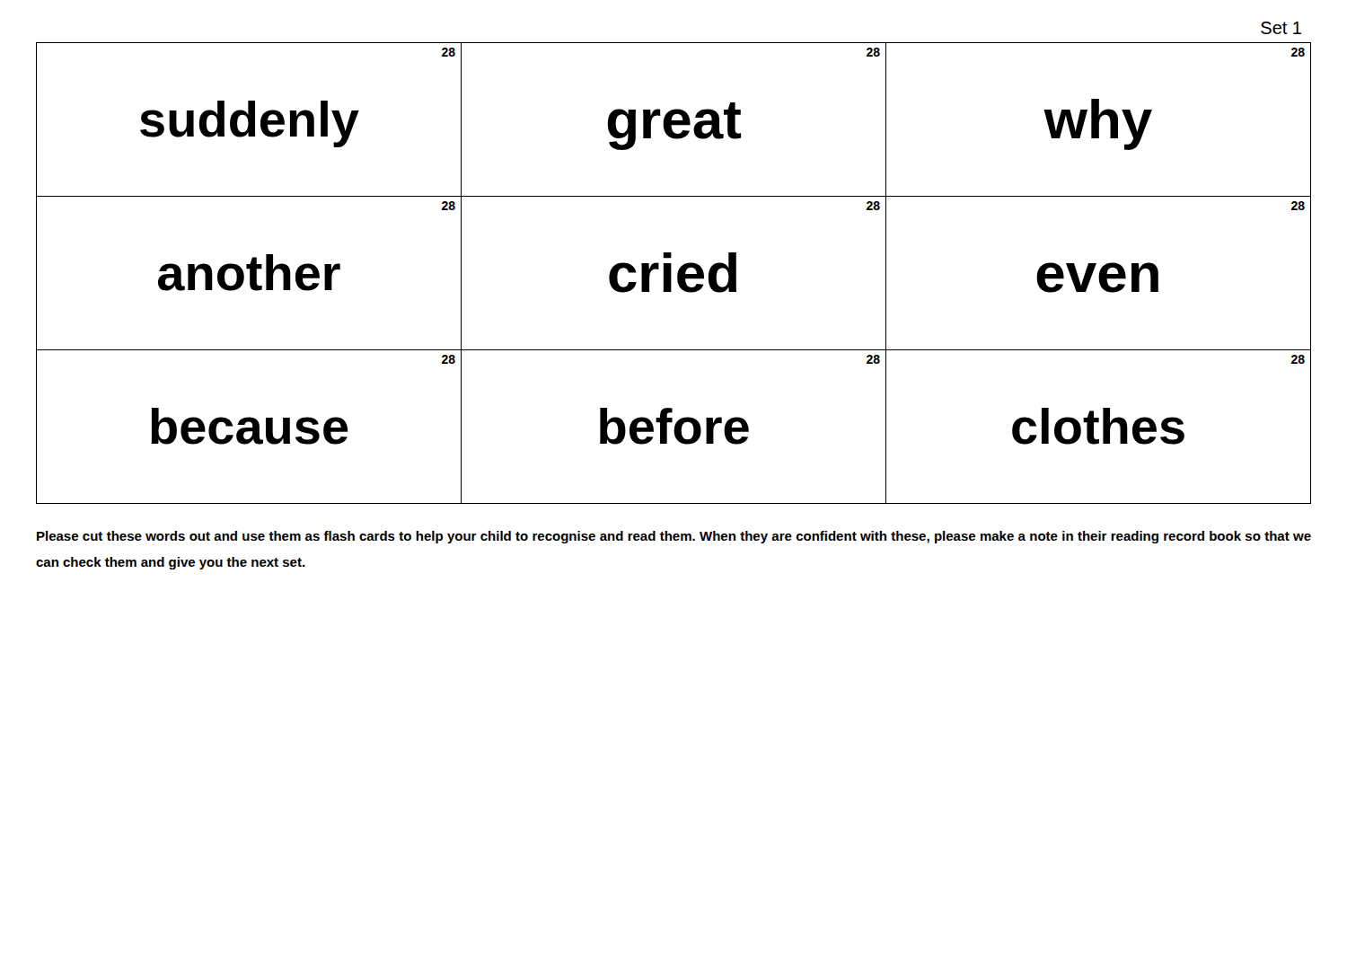Set 1
| 28 suddenly | 28 great | 28 why |
| 28 another | 28 cried | 28 even |
| 28 because | 28 before | 28 clothes |
Please cut these words out and use them as flash cards to help your child to recognise and read them. When they are confident with these, please make a note in their reading record book so that we can check them and give you the next set.